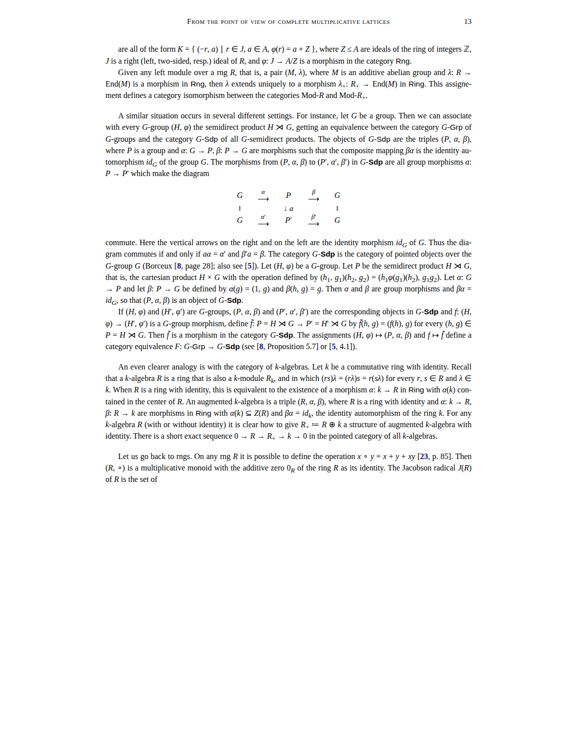From the point of view of complete multiplicative lattices 13
are all of the form K = { (−r, a) ∣ r ∈ J, a ∈ A, φ(r) = a + Z }, where Z ≤ A are ideals of the ring of integers ℤ, J is a right (left, two-sided, resp.) ideal of R, and φ: J → A/Z is a morphism in the category Rng.
Given any left module over a rng R, that is, a pair (M, λ), where M is an additive abelian group and λ: R → End(M) is a morphism in Rng, then λ extends uniquely to a morphism λ+: R+ → End(M) in Ring. This assignement defines a category isomorphism between the categories Mod-R and Mod-R+.
A similar situation occurs in several different settings. For instance, let G be a group. Then we can associate with every G-group (H, φ) the semidirect product H ⋊ G, getting an equivalence between the category G-Grp of G-groups and the category G-Sdp of all G-semidirect products. The objects of G-Sdp are the triples (P, α, β), where P is a group and α: G → P, β: P → G are morphisms such that the composite mapping βα is the identity automorphism idG of the group G. The morphisms from (P, α, β) to (P′, α′, β′) in G-Sdp are all group morphisms a: P → P′ which make the diagram
| G | α ⟶ | P | β ⟶ | G |
| ‖ | | ↓ a | | ‖ |
| G | α ′ ⟶ | P ′ | β ′ ⟶ | G |
commute. Here the vertical arrows on the right and on the left are the identity morphism idG of G. Thus the diagram commutes if and only if aα = α′ and β′a = β. The category G-Sdp is the category of pointed objects over the G-group G (Borceux [8, page 28]; also see [5]). Let (H, φ) be a G-group. Let P be the semidirect product H ⋊ G, that is, the cartesian product H × G with the operation defined by (h1, g1)(h2, g2) = (h1φ(g1)(h2), g1g2). Let α: G → P and let β: P → G be defined by α(g) = (1, g) and β(h, g) = g. Then α and β are group morphisms and βα = idG, so that (P, α, β) is an object of G-Sdp.
If (H, φ) and (H′, φ′) are G-groups, (P, α, β) and (P′, α′, β′) are the corresponding objects in G-Sdp and f: (H, φ) → (H′, φ′) is a G-group morphism, define f̃: P = H ⋊ G → P′ = H′ ⋊ G by f̃(h, g) = (f(h), g) for every (h, g) ∈ P = H ⋊ G. Then f̃ is a morphism in the category G-Sdp. The assignments (H, φ) ↦ (P, α, β) and f ↦ f̃ define a category equivalence F: G-Grp → G-Sdp (see [8, Proposition 5.7] or [5, 4.1]).
An even clearer analogy is with the category of k-algebras. Let k be a commutative ring with identity. Recall that a k-algebra R is a ring that is also a k-module Rk, and in which (rs)λ = (rλ)s = r(sλ) for every r, s ∈ R and λ ∈ k. When R is a ring with identity, this is equivalent to the existence of a morphism α: k → R in Ring with α(k) contained in the center of R. An augmented k-algebra is a triple (R, α, β), where R is a ring with identity and α: k → R, β: R → k are morphisms in Ring with α(k) ⊆ Z(R) and βα = idk, the identity automorphism of the ring k. For any k-algebra R (with or without identity) it is clear how to give R+ ≔ R ⊕ k a structure of augmented k-algebra with identity. There is a short exact sequence 0 → R → R+ → k → 0 in the pointed category of all k-algebras.
Let us go back to rngs. On any rng R it is possible to define the operation x ∘ y = x + y + xy [23, p. 85]. Then (R, ∘) is a multiplicative monoid with the additive zero 0R of the ring R as its identity. The Jacobson radical J(R) of R is the set of